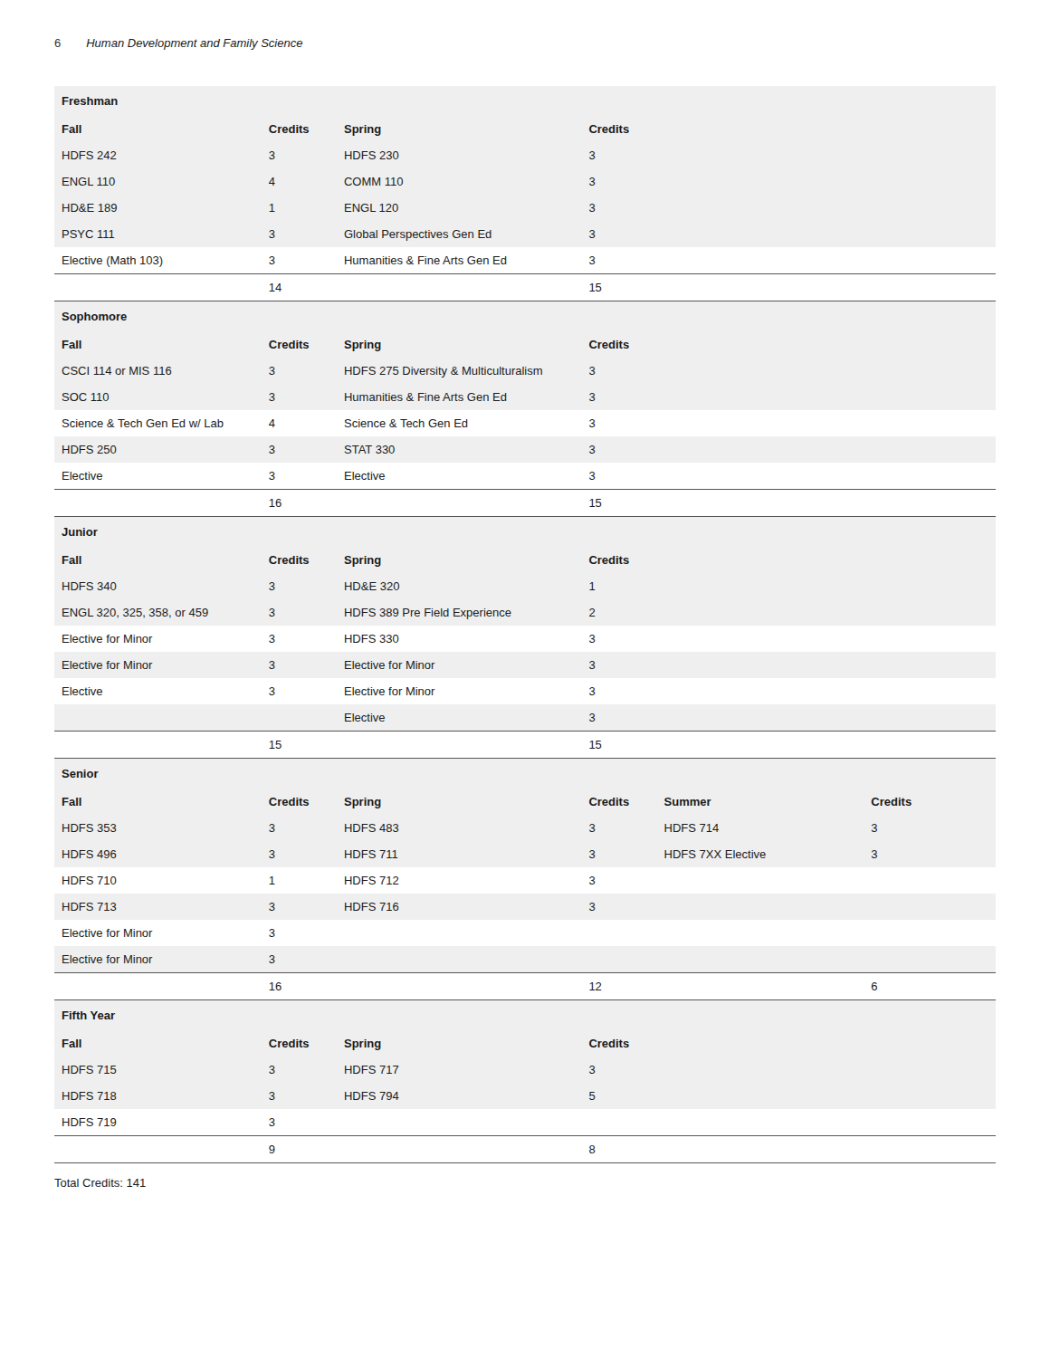6 Human Development and Family Science
| Freshman |
| Fall | Credits | Spring | Credits | | |
| HDFS 242 | 3 | HDFS 230 | 3 | | |
| ENGL 110 | 4 | COMM 110 | 3 | | |
| HD&E 189 | 1 | ENGL 120 | 3 | | |
| PSYC 111 | 3 | Global Perspectives Gen Ed | 3 | | |
| Elective (Math 103) | 3 | Humanities & Fine Arts Gen Ed | 3 | | |
| | 14 | | 15 | | |
| Sophomore |
| Fall | Credits | Spring | Credits | | |
| CSCI 114 or MIS 116 | 3 | HDFS 275 Diversity & Multiculturalism | 3 | | |
| SOC 110 | 3 | Humanities & Fine Arts Gen Ed | 3 | | |
| Science & Tech Gen Ed w/ Lab | 4 | Science & Tech Gen Ed | 3 | | |
| HDFS 250 | 3 | STAT 330 | 3 | | |
| Elective | 3 | Elective | 3 | | |
| | 16 | | 15 | | |
| Junior |
| Fall | Credits | Spring | Credits | | |
| HDFS 340 | 3 | HD&E 320 | 1 | | |
| ENGL 320, 325, 358, or 459 | 3 | HDFS 389 Pre Field Experience | 2 | | |
| Elective for Minor | 3 | HDFS 330 | 3 | | |
| Elective for Minor | 3 | Elective for Minor | 3 | | |
| Elective | 3 | Elective for Minor | 3 | | |
| | | Elective | 3 | | |
| | 15 | | 15 | | |
| Senior |
| Fall | Credits | Spring | Credits | Summer | Credits |
| HDFS 353 | 3 | HDFS 483 | 3 | HDFS 714 | 3 |
| HDFS 496 | 3 | HDFS 711 | 3 | HDFS 7XX Elective | 3 |
| HDFS 710 | 1 | HDFS 712 | 3 | | |
| HDFS 713 | 3 | HDFS 716 | 3 | | |
| Elective for Minor | 3 | | | | |
| Elective for Minor | 3 | | | | |
| | 16 | | 12 | | 6 |
| Fifth Year |
| Fall | Credits | Spring | Credits | | |
| HDFS 715 | 3 | HDFS 717 | 3 | | |
| HDFS 718 | 3 | HDFS 794 | 5 | | |
| HDFS 719 | 3 | | | | |
| | 9 | | 8 | | |
Total Credits: 141